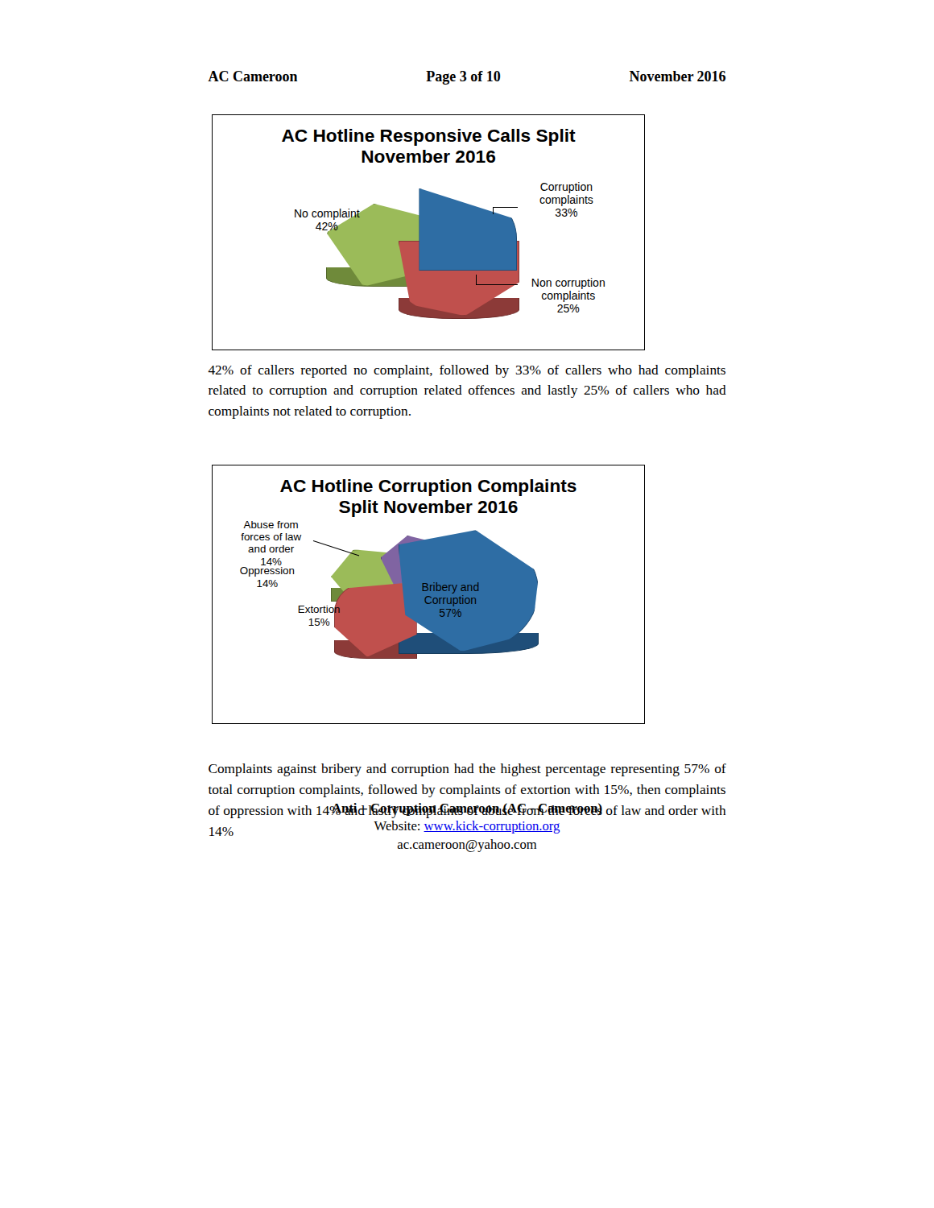AC Cameroon
Page 3 of 10
November 2016
AC Hotline Responsive Calls Split
November 2016
Corruption
complaints
33%
Non corruption
complaints
25%
No complaint
42%
42% of callers reported no complaint, followed by 33% of callers who had complaints related to corruption and corruption related offences and lastly 25% of callers who had complaints not related to corruption.
AC Hotline Corruption Complaints
Split November 2016
Abuse from
forces of law
and order
14%
Oppression
14%
Extortion
15%
Bribery and
Corruption
57%
Complaints against bribery and corruption had the highest percentage representing 57% of total corruption complaints, followed by complaints of extortion with 15%, then complaints of oppression with 14% and lastly complaints of abuse from the forces of law and order with 14%
Anti – Corruption Cameroon (AC - Cameroon)
Website: www.kick-corruption.org
ac.cameroon@yahoo.com